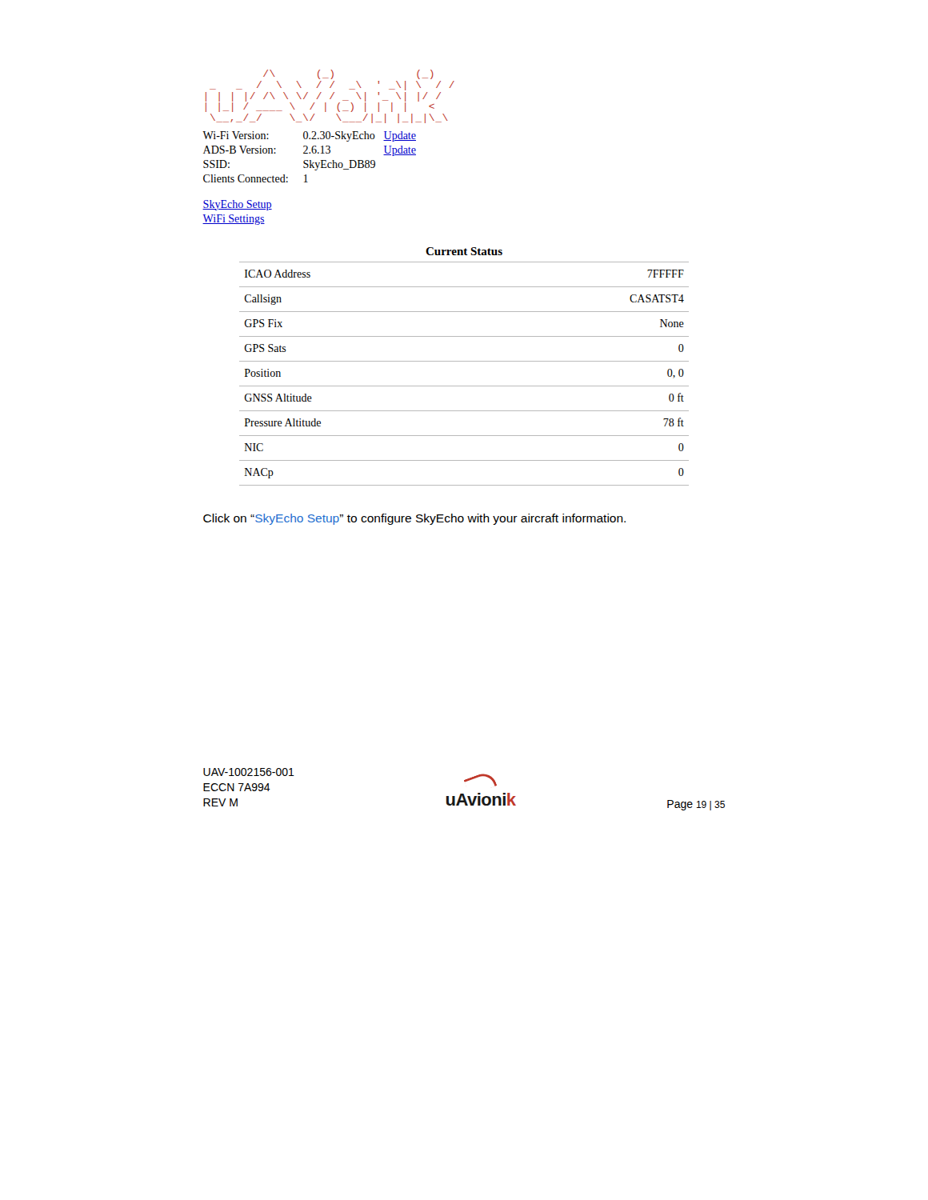/\ (_) (_) _ _ / \ \ / / _\ ' _\| \ / / | | | |/ /\ \ \/ / / _ \| '_ \| |/ / | |_| / ____ \ / | (_) | | | | < \__,_/_/ \_\/ \___/|_| |_|_|\_\
| Wi-Fi Version: | 0.2.30-SkyEcho | Update |
| ADS-B Version: | 2.6.13 | Update |
| SSID: | SkyEcho_DB89 | |
| Clients Connected: | 1 | |
SkyEcho Setup WiFi Settings
Current Status
| ICAO Address | 7FFFFF |
| Callsign | CASATST4 |
| GPS Fix | None |
| GPS Sats | 0 |
| Position | 0, 0 |
| GNSS Altitude | 0 ft |
| Pressure Altitude | 78 ft |
| NIC | 0 |
| NACp | 0 |
Click on “SkyEcho Setup” to configure SkyEcho with your aircraft information.
UAV-1002156-001
ECCN 7A994
REV M
uAv ioni k
Page 19 | 35